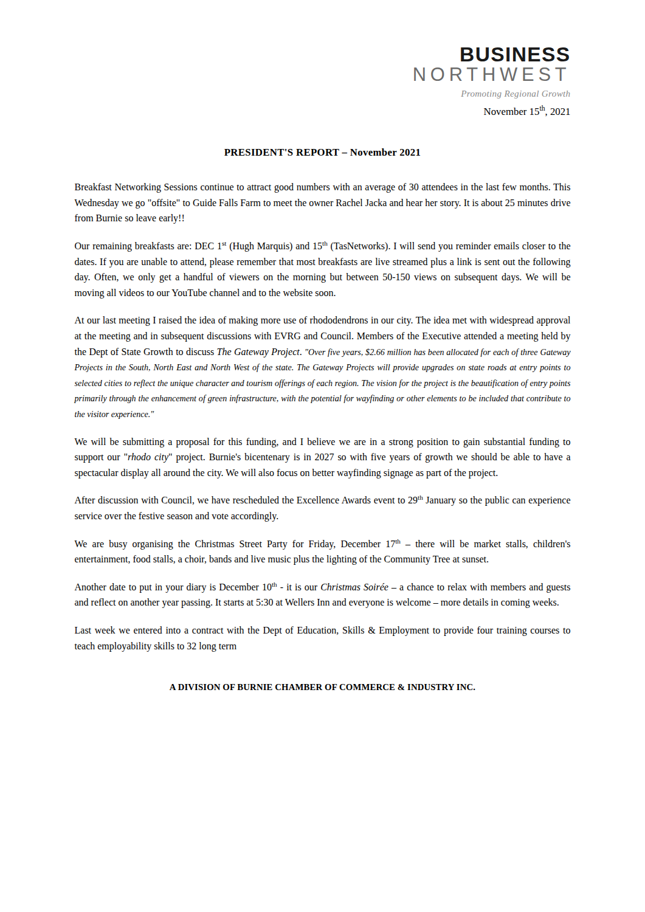BUSINESS NORTHWEST
Promoting Regional Growth
November 15th, 2021
PRESIDENT'S REPORT – November 2021
Breakfast Networking Sessions continue to attract good numbers with an average of 30 attendees in the last few months. This Wednesday we go "offsite" to Guide Falls Farm to meet the owner Rachel Jacka and hear her story. It is about 25 minutes drive from Burnie so leave early!!
Our remaining breakfasts are: DEC 1st (Hugh Marquis) and 15th (TasNetworks). I will send you reminder emails closer to the dates. If you are unable to attend, please remember that most breakfasts are live streamed plus a link is sent out the following day. Often, we only get a handful of viewers on the morning but between 50-150 views on subsequent days. We will be moving all videos to our YouTube channel and to the website soon.
At our last meeting I raised the idea of making more use of rhododendrons in our city. The idea met with widespread approval at the meeting and in subsequent discussions with EVRG and Council. Members of the Executive attended a meeting held by the Dept of State Growth to discuss The Gateway Project. "Over five years, $2.66 million has been allocated for each of three Gateway Projects in the South, North East and North West of the state. The Gateway Projects will provide upgrades on state roads at entry points to selected cities to reflect the unique character and tourism offerings of each region. The vision for the project is the beautification of entry points primarily through the enhancement of green infrastructure, with the potential for wayfinding or other elements to be included that contribute to the visitor experience."
We will be submitting a proposal for this funding, and I believe we are in a strong position to gain substantial funding to support our "rhodo city" project. Burnie's bicentenary is in 2027 so with five years of growth we should be able to have a spectacular display all around the city. We will also focus on better wayfinding signage as part of the project.
After discussion with Council, we have rescheduled the Excellence Awards event to 29th January so the public can experience service over the festive season and vote accordingly.
We are busy organising the Christmas Street Party for Friday, December 17th – there will be market stalls, children's entertainment, food stalls, a choir, bands and live music plus the lighting of the Community Tree at sunset.
Another date to put in your diary is December 10th - it is our Christmas Soirée – a chance to relax with members and guests and reflect on another year passing. It starts at 5:30 at Wellers Inn and everyone is welcome – more details in coming weeks.
Last week we entered into a contract with the Dept of Education, Skills & Employment to provide four training courses to teach employability skills to 32 long term
A DIVISION OF BURNIE CHAMBER OF COMMERCE & INDUSTRY INC.